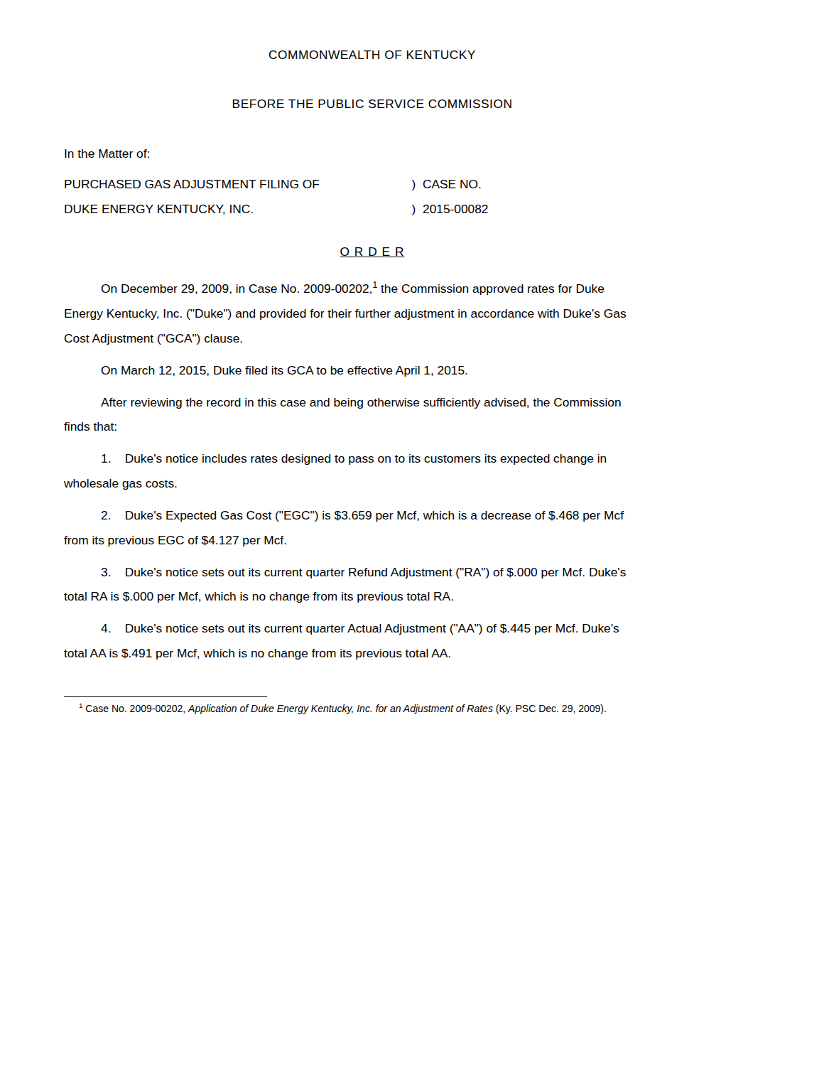COMMONWEALTH OF KENTUCKY
BEFORE THE PUBLIC SERVICE COMMISSION
In the Matter of:
| PURCHASED GAS ADJUSTMENT FILING OF DUKE ENERGY KENTUCKY, INC. | ) CASE NO. ) 2015-00082 |
O R D E R
On December 29, 2009, in Case No. 2009-00202,1 the Commission approved rates for Duke Energy Kentucky, Inc. ("Duke") and provided for their further adjustment in accordance with Duke's Gas Cost Adjustment ("GCA") clause.
On March 12, 2015, Duke filed its GCA to be effective April 1, 2015.
After reviewing the record in this case and being otherwise sufficiently advised, the Commission finds that:
1. Duke's notice includes rates designed to pass on to its customers its expected change in wholesale gas costs.
2. Duke's Expected Gas Cost ("EGC") is $3.659 per Mcf, which is a decrease of $.468 per Mcf from its previous EGC of $4.127 per Mcf.
3. Duke's notice sets out its current quarter Refund Adjustment ("RA") of $.000 per Mcf. Duke's total RA is $.000 per Mcf, which is no change from its previous total RA.
4. Duke's notice sets out its current quarter Actual Adjustment ("AA") of $.445 per Mcf. Duke's total AA is $.491 per Mcf, which is no change from its previous total AA.
1 Case No. 2009-00202, Application of Duke Energy Kentucky, Inc. for an Adjustment of Rates (Ky. PSC Dec. 29, 2009).